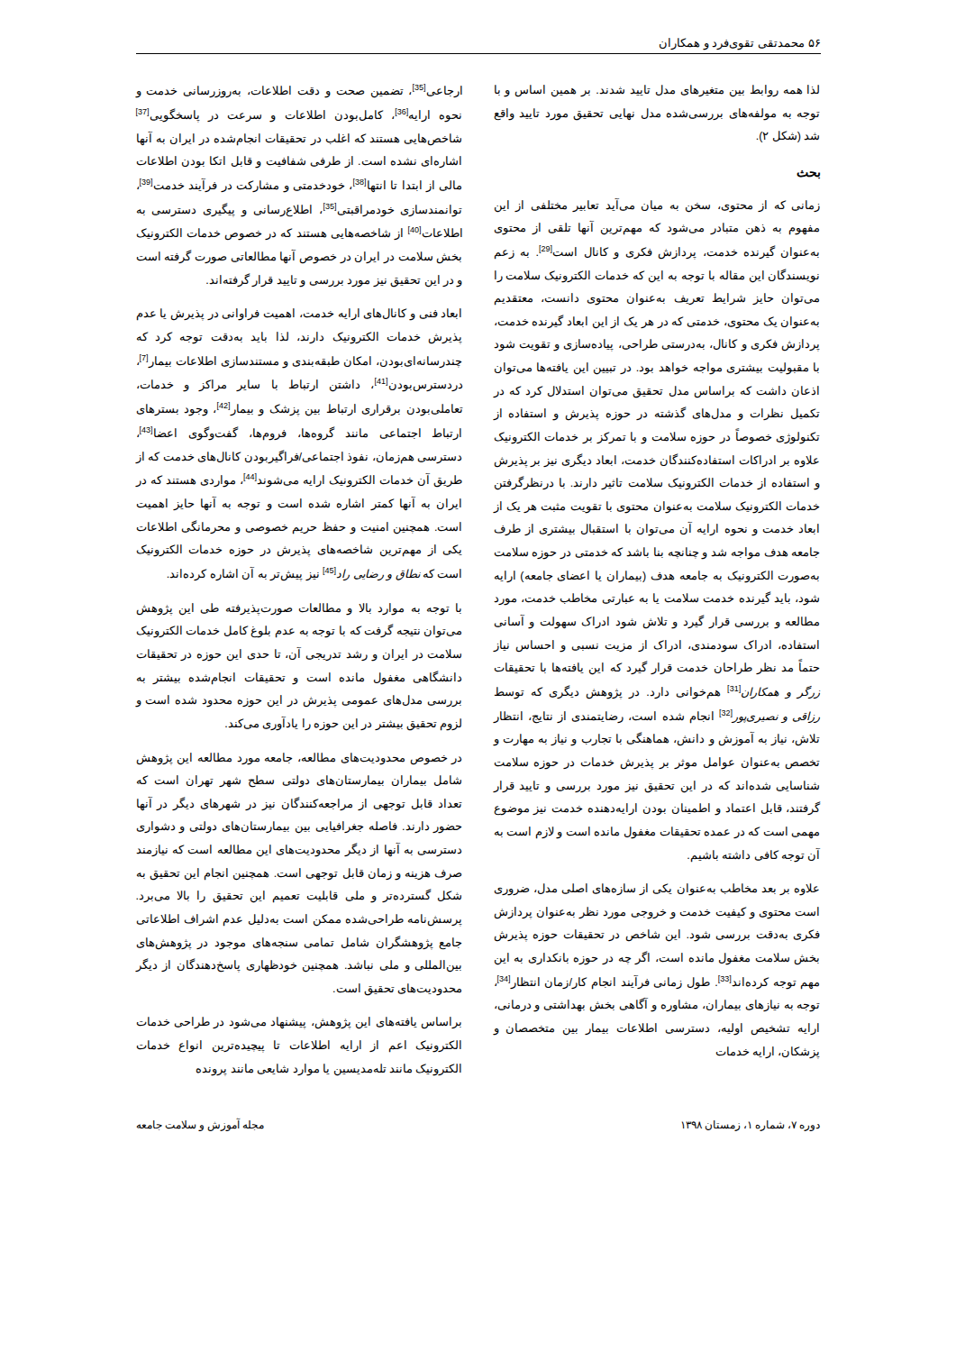۵۶ محمدتقی تقوی‌فرد و همکاران
ارجاعی[35]، تضمین صحت و دقت اطلاعات، به‌روزرسانی خدمت و نحوه ارایه[36]، کامل‌بودن اطلاعات و سرعت در پاسخگویی[37] شاخص‌هایی هستند که اغلب در تحقیقات انجام‌شده در ایران به آنها اشاره‌ای نشده است. از طرفی شفافیت و قابل اتکا بودن اطلاعات مالی از ابتدا تا انتها[38]، خودخدمتی و مشارکت در فرآیند خدمت[39]، توانمندسازی خودمراقبتی[35]، اطلاع‌رسانی و پیگیری دسترسی به اطلاعات[40] از شاخصه‌هایی هستند که در خصوص خدمات الکترونیک بخش سلامت در ایران در خصوص آنها مطالعاتی صورت گرفته است و در این تحقیق نیز مورد بررسی و تایید قرار گرفته‌اند.
ابعاد فنی و کانال‌های ارایه خدمت، اهمیت فراوانی در پذیرش یا عدم پذیرش خدمات الکترونیک دارند، لذا باید به‌دقت توجه کرد که چندرسانه‌ای‌بودن، امکان طبقه‌بندی و مستندسازی اطلاعات بیمار[7]، دردسترس‌بودن[41]، داشتن ارتباط با سایر مراکز و خدمات، تعاملی‌بودن برقراری ارتباط بین پزشک و بیمار[42]، وجود بسترهای ارتباط اجتماعی مانند گروه‌ها، فروم‌ها، گفت‌وگوی اعضا[43]، دسترسی هم‌زمان، نفوذ اجتماعی/فراگیربودن کانال‌های خدمت که از طریق آن خدمات الکترونیک ارایه می‌شوند[44]، مواردی هستند که در ایران به آنها کمتر اشاره شده است و توجه به آنها حایز اهمیت است. همچنین امنیت و حفظ حریم خصوصی و محرمانگی اطلاعات یکی از مهم‌ترین شاخصه‌های پذیرش در حوزه خدمات الکترونیک است که نطاق و رضایی راد[45] نیز پیش‌تر به آن اشاره کرده‌اند.
با توجه به موارد بالا و مطالعات صورت‌پذیرفته طی این پژوهش می‌توان نتیجه گرفت که با توجه به عدم بلوغ کامل خدمات الکترونیک سلامت در ایران و رشد تدریجی آن، تا حدی این حوزه در تحقیقات دانشگاهی مغفول مانده است و تحقیقات انجام‌شده بیشتر به بررسی مدل‌های عمومی پذیرش در این حوزه محدود شده است و لزوم تحقیق بیشتر در این حوزه را یادآوری می‌کند.
در خصوص محدودیت‌های مطالعه، جامعه مورد مطالعه این پژوهش شامل بیماران بیمارستان‌های دولتی سطح شهر تهران است که تعداد قابل توجهی از مراجعه‌کنندگان نیز در شهرهای دیگر در آنها حضور دارند. فاصله جغرافیایی بین بیمارستان‌های دولتی و دشواری دسترسی به آنها از دیگر محدودیت‌های این مطالعه است که نیازمند صرف هزینه و زمان قابل توجهی است. همچنین انجام این تحقیق به شکل گسترده‌تر و ملی قابلیت تعمیم این تحقیق را بالا می‌برد. پرسش‌نامه طراحی‌شده ممکن است به‌دلیل عدم اشراف اطلاعاتی جامع پژوهشگران شامل تمامی سنجه‌های موجود در پژوهش‌های بین‌المللی و ملی نباشد. همچنین خودظهاری پاسخ‌دهندگان از دیگر محدودیت‌های تحقیق است.
براساس یافته‌های این پژوهش، پیشنهاد می‌شود در طراحی خدمات الکترونیک اعم از ارایه اطلاعات تا پیچیده‌ترین انواع خدمات الکترونیک مانند تله‌مدیسین یا موارد شایعی مانند پرونده
لذا همه روابط بین متغیرهای مدل تایید شدند. بر همین اساس و با توجه به مولفه‌های بررسی‌شده مدل نهایی تحقیق مورد تایید واقع شد (شکل ۲).
بحث
زمانی که از محتوی، سخن به میان می‌آید تعابیر مختلفی از این مفهوم به ذهن متبادر می‌شود که مهم‌ترین آنها تلقی از محتوی به‌عنوان گیرنده خدمت، پردازش فکری و کانال است[29]. به زعم نویسندگان این مقاله با توجه به این که خدمات الکترونیک سلامت را می‌توان حایز شرایط تعریف به‌عنوان محتوی دانست، معتقدیم به‌عنوان یک محتوی، خدمتی که در هر یک از این ابعاد گیرنده خدمت، پردازش فکری و کانال، به‌درستی طراحی، پیاده‌سازی و تقویت شود با مقبولیت بیشتری مواجه خواهد بود. در تبیین این یافته‌ها می‌توان اذعان داشت که براساس مدل تحقیق می‌توان استدلال کرد که در تکمیل نظرات و مدل‌های گذشته در حوزه پذیرش و استفاده از تکنولوژی خصوصاً در حوزه سلامت و با تمرکز بر خدمات الکترونیک علاوه بر ادراکات استفاده‌کنندگان خدمت، ابعاد دیگری نیز بر پذیرش و استفاده از خدمات الکترونیک سلامت تاثیر دارند. با درنظرگرفتن خدمات الکترونیک سلامت به‌عنوان محتوی با تقویت مثبت هر یک از ابعاد خدمت و نحوه ارایه آن می‌توان با استقبال بیشتری از طرف جامعه هدف مواجه شد و چنانچه بنا باشد که خدمتی در حوزه سلامت به‌صورت الکترونیک به جامعه هدف (بیماران یا اعضای جامعه) ارایه شود، باید گیرنده خدمت سلامت یا به عبارتی مخاطب خدمت، مورد مطالعه و بررسی قرار گیرد و تلاش شود ادراک سهولت و آسانی استفاده، ادراک سودمندی، ادراک از مزیت نسبی و احساس نیاز حتماً مد نظر طراحان خدمت قرار گیرد که این یافته‌ها با تحقیقات زرگر و همکاران[31] هم‌خوانی دارد. در پژوهش دیگری که توسط رزاقی و نصیری‌پور[32] انجام شده است، رضایتمندی از نتایج، انتظار تلاش، نیاز به آموزش و دانش، هماهنگی با تجارب و نیاز به مهارت و تخصص به‌عنوان عوامل موثر بر پذیرش خدمات در حوزه سلامت شناسایی شده‌اند که در این تحقیق نیز مورد بررسی و تایید قرار گرفتند، قابل اعتماد و اطمینان بودن ارایه‌دهنده خدمت نیز موضوع مهمی است که در عمده تحقیقات مغفول مانده است و لازم است به آن توجه کافی داشته باشیم.
علاوه بر بعد مخاطب به‌عنوان یکی از سازه‌های اصلی مدل، ضروری است محتوی و کیفیت خدمت و خروجی مورد نظر به‌عنوان پردازش فکری به‌دقت بررسی شود. این شاخص در تحقیقات حوزه پذیرش بخش سلامت مغفول مانده است، اگر چه در حوزه بانکداری به این مهم توجه کرده‌اند[33]. طول زمانی فرآیند انجام کار/زمان انتظار[34]، توجه به نیازهای بیماران، مشاوره و آگاهی بخش بهداشتی و درمانی، ارایه تشخیص اولیه، دسترسی اطلاعات بیمار بین متخصصان و پزشکان، ارایه خدمات
دوره ۷، شماره ۱، زمستان ۱۳۹۸ مجله آموزش و سلامت جامعه